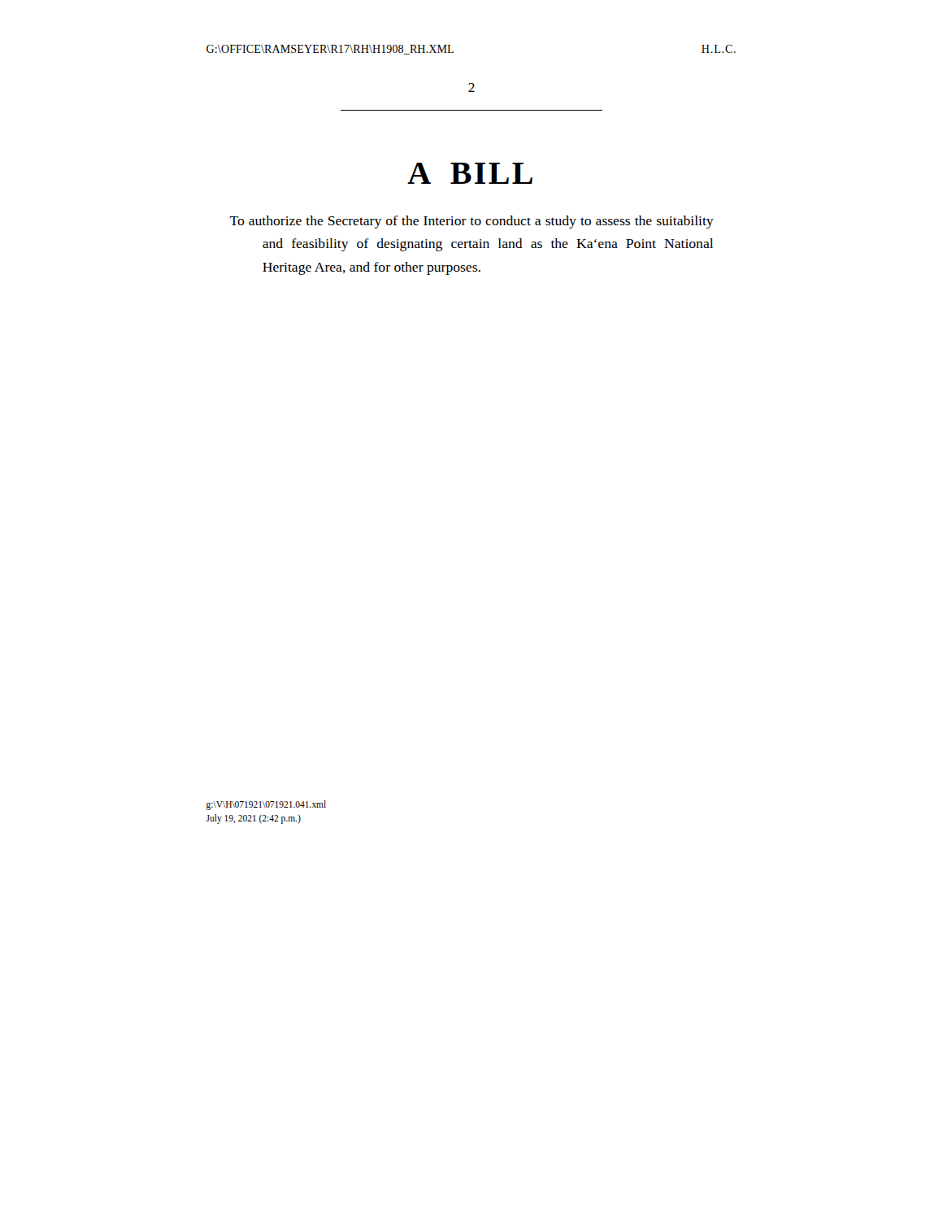G:\OFFICE\RAMSEYER\R17\RH\H1908_RH.XML
H.L.C.
2
A BILL
To authorize the Secretary of the Interior to conduct a study to assess the suitability and feasibility of designating certain land as the Ka‘ena Point National Heritage Area, and for other purposes.
g:\V\H\071921\071921.041.xml
July 19, 2021 (2:42 p.m.)